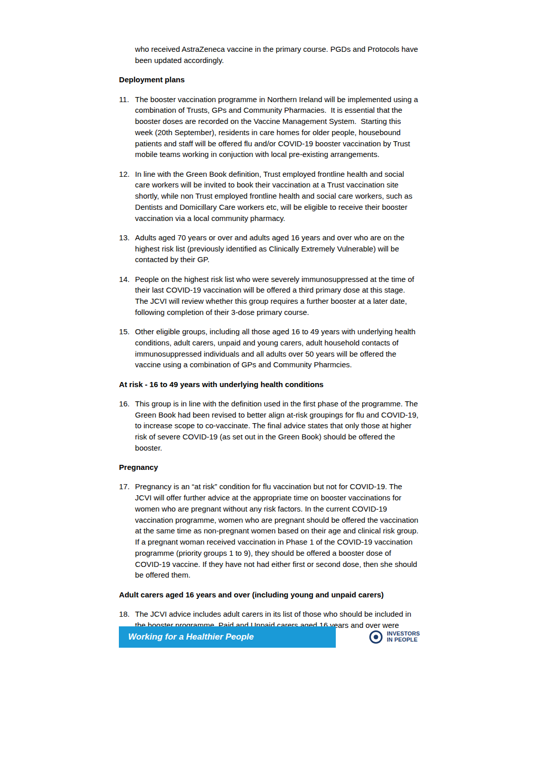who received AstraZeneca vaccine in the primary course. PGDs and Protocols have been updated accordingly.
Deployment plans
11. The booster vaccination programme in Northern Ireland will be implemented using a combination of Trusts, GPs and Community Pharmacies. It is essential that the booster doses are recorded on the Vaccine Management System. Starting this week (20th September), residents in care homes for older people, housebound patients and staff will be offered flu and/or COVID-19 booster vaccination by Trust mobile teams working in conjuction with local pre-existing arrangements.
12. In line with the Green Book definition, Trust employed frontline health and social care workers will be invited to book their vaccination at a Trust vaccination site shortly, while non Trust employed frontline health and social care workers, such as Dentists and Domicillary Care workers etc, will be eligible to receive their booster vaccination via a local community pharmacy.
13. Adults aged 70 years or over and adults aged 16 years and over who are on the highest risk list (previously identified as Clinically Extremely Vulnerable) will be contacted by their GP.
14. People on the highest risk list who were severely immunosuppressed at the time of their last COVID-19 vaccination will be offered a third primary dose at this stage. The JCVI will review whether this group requires a further booster at a later date, following completion of their 3-dose primary course.
15. Other eligible groups, including all those aged 16 to 49 years with underlying health conditions, adult carers, unpaid and young carers, adult household contacts of immunosuppressed individuals and all adults over 50 years will be offered the vaccine using a combination of GPs and Community Pharmcies.
At risk - 16 to 49 years with underlying health conditions
16. This group is in line with the definition used in the first phase of the programme. The Green Book had been revised to better align at-risk groupings for flu and COVID-19, to increase scope to co-vaccinate. The final advice states that only those at higher risk of severe COVID-19 (as set out in the Green Book) should be offered the booster.
Pregnancy
17. Pregnancy is an “at risk” condition for flu vaccination but not for COVID-19. The JCVI will offer further advice at the appropriate time on booster vaccinations for women who are pregnant without any risk factors. In the current COVID-19 vaccination programme, women who are pregnant should be offered the vaccination at the same time as non-pregnant women based on their age and clinical risk group. If a pregnant woman received vaccination in Phase 1 of the COVID-19 vaccination programme (priority groups 1 to 9), they should be offered a booster dose of COVID-19 vaccine. If they have not had either first or second dose, then she should be offered them.
Adult carers aged 16 years and over (including young and unpaid carers)
18. The JCVI advice includes adult carers in its list of those who should be included in the booster programme. Paid and Unpaid carers aged 16 years and over were invited to be
Working for a Healthier People
INVESTORS
IN PEOPLE